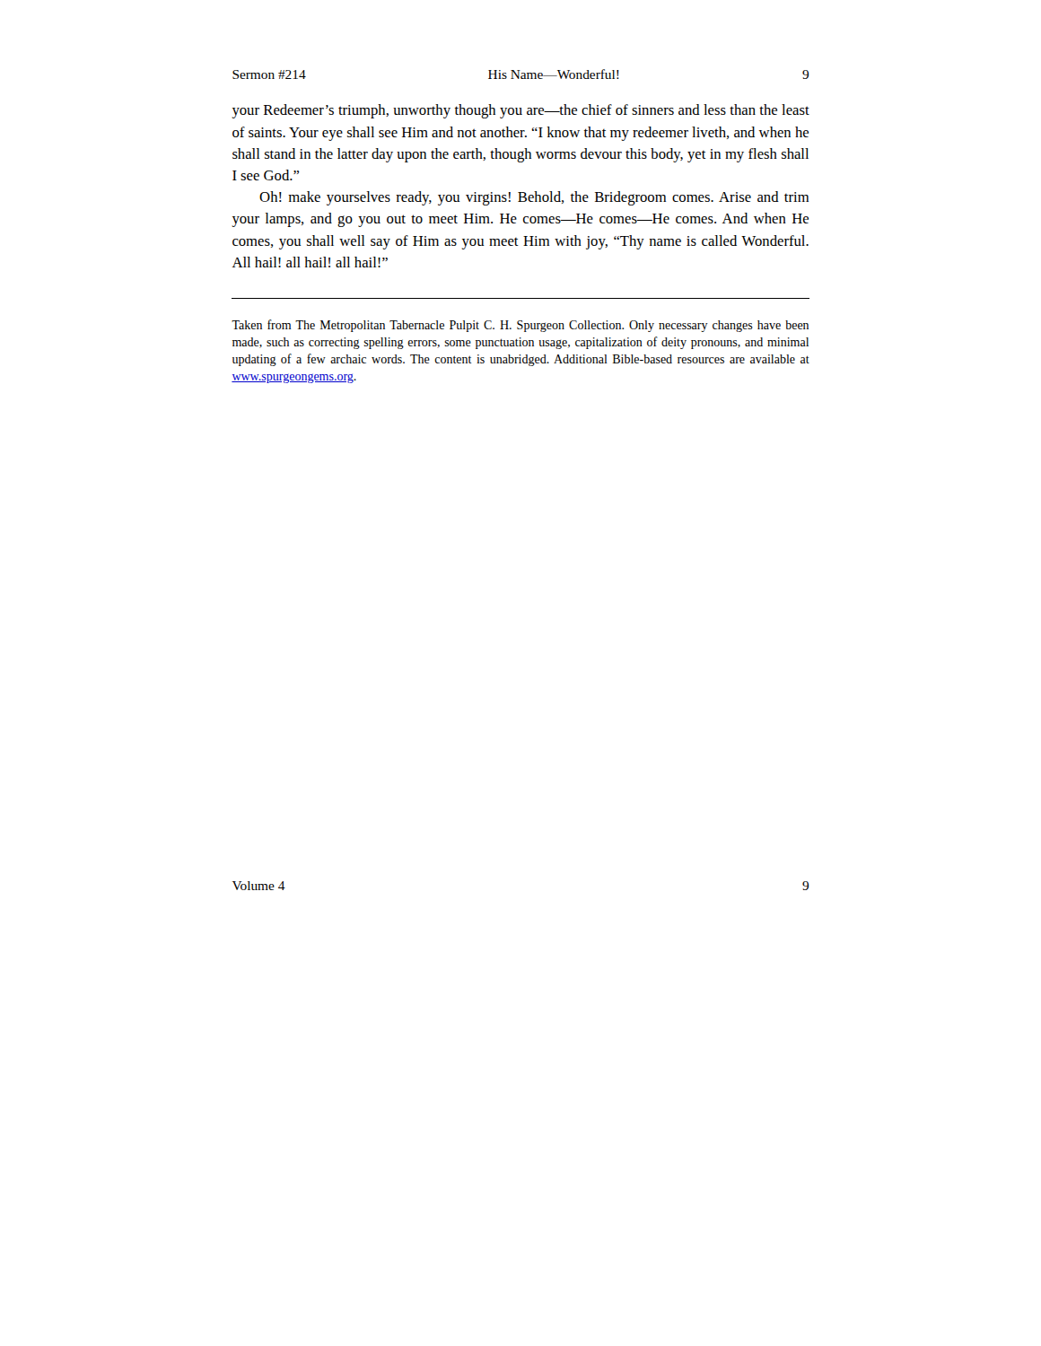Sermon #214 His Name—Wonderful! 9
your Redeemer’s triumph, unworthy though you are—the chief of sinners and less than the least of saints. Your eye shall see Him and not another. “I know that my redeemer liveth, and when he shall stand in the latter day upon the earth, though worms devour this body, yet in my flesh shall I see God.”
Oh! make yourselves ready, you virgins! Behold, the Bridegroom comes. Arise and trim your lamps, and go you out to meet Him. He comes—He comes—He comes. And when He comes, you shall well say of Him as you meet Him with joy, “Thy name is called Wonderful. All hail! all hail! all hail!”
Taken from The Metropolitan Tabernacle Pulpit C. H. Spurgeon Collection. Only necessary changes have been made, such as correcting spelling errors, some punctuation usage, capitalization of deity pronouns, and minimal updating of a few archaic words. The content is unabridged. Additional Bible-based resources are available at www.spurgeongems.org.
Volume 4 9